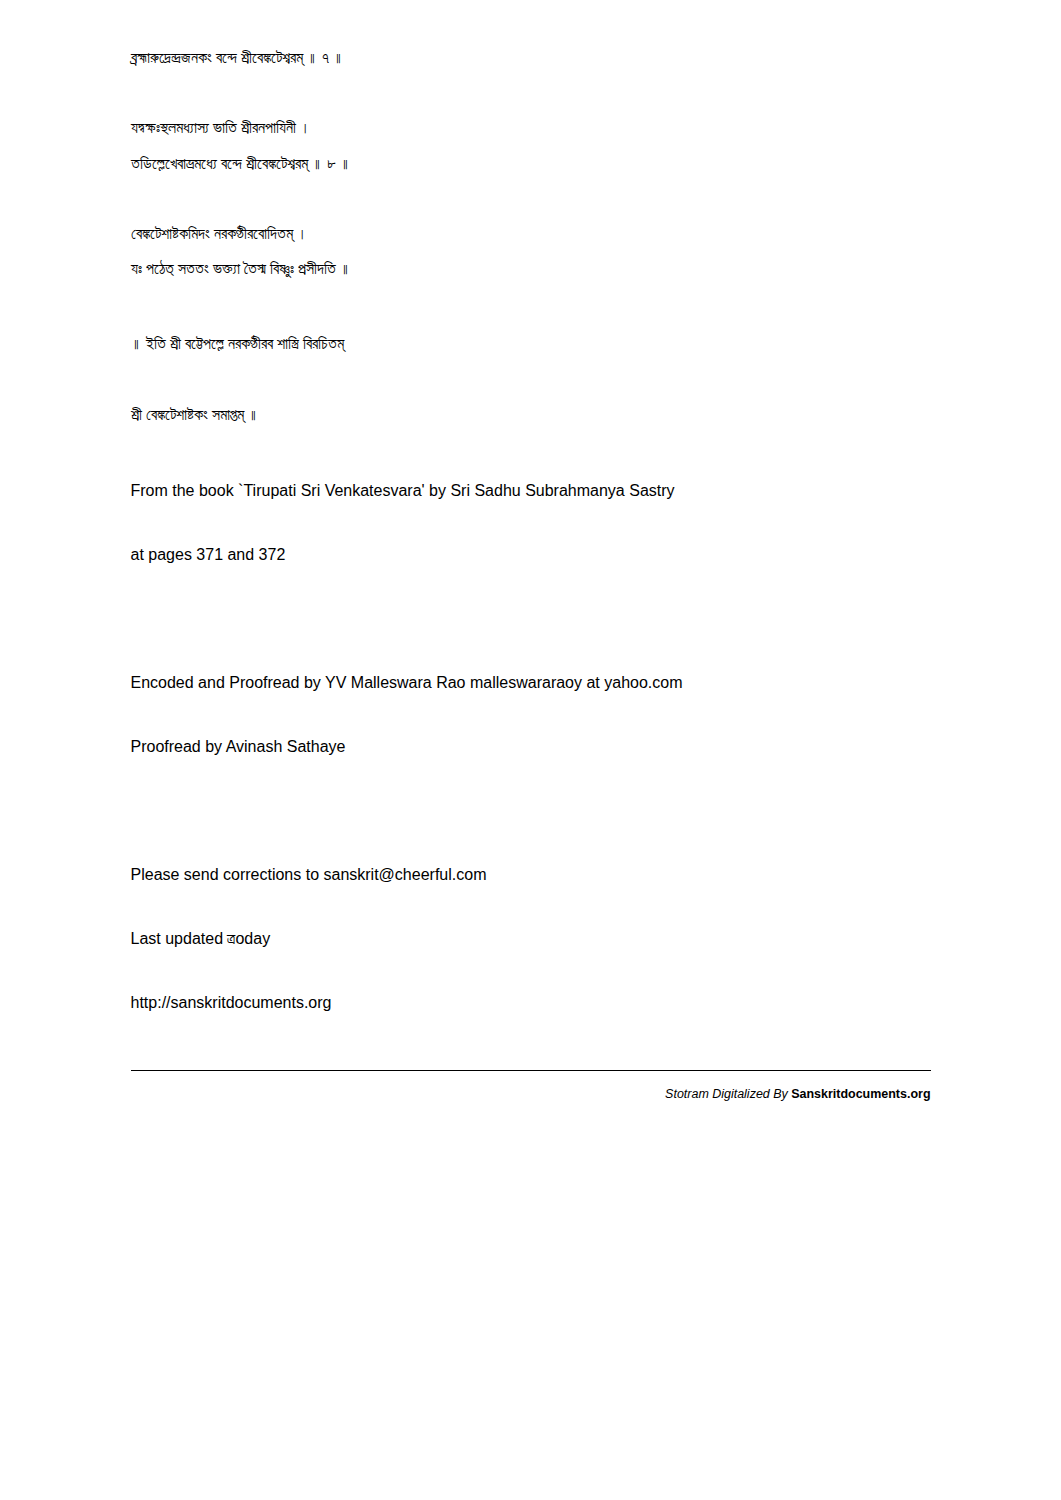ব্রহ্মারুদ্রেন্দ্রজনকং বন্দে শ্রীবেঙ্কটেশ্বরম্ ॥ ৭ ॥
যদ্বক্ষঃস্থলমধ্যাস্য ভাতি শ্রীরনপাযিনী ।
তডিল্লেখেবাভ্রমধ্যে বন্দে শ্রীবেঙ্কটেশ্বরম্ ॥ ৮ ॥
বেঙ্কটেশাষ্টকমিদং নরকণ্ঠীরবোদিতম্ ।
যঃ পঠেত্ সততং ভক্ত্যা তৈস্ম বিষ্ণুঃ প্রসীদতি ॥
॥ ইতি শ্রী বট্টেপল্লে নরকণ্ঠীরব শাস্ত্রি বিরচিতম্
শ্রী বেঙ্কটেশাষ্টকং সমাপ্তম্ ॥
From the book `Tirupati Sri Venkatesvara' by Sri Sadhu Subrahmanya Sastry
at pages 371 and 372
Encoded and Proofread by YV Malleswara Rao malleswararaoy at yahoo.com
Proofread by Avinash Sathaye
Please send corrections to sanskrit@cheerful.com
Last updated ত্ৰoday
http://sanskritdocuments.org
Stotram Digitalized By Sanskritdocuments.org